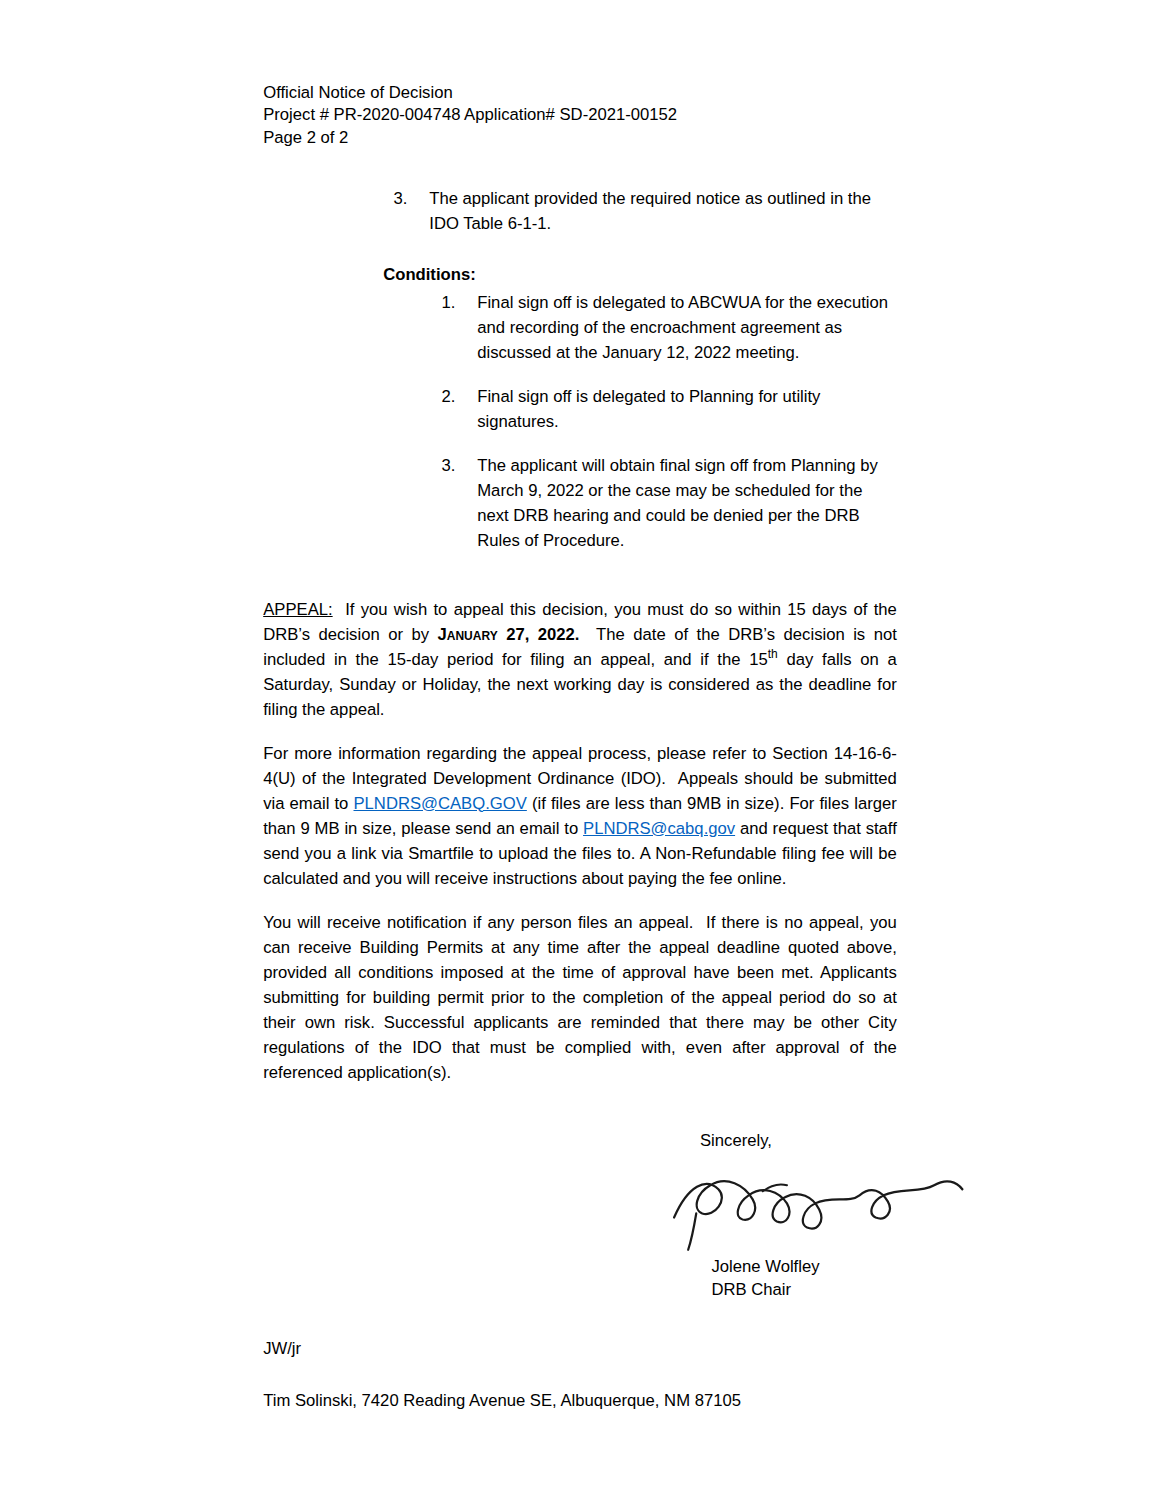Official Notice of Decision
Project # PR-2020-004748 Application# SD-2021-00152
Page 2 of 2
The applicant provided the required notice as outlined in the IDO Table 6-1-1.
Conditions:
Final sign off is delegated to ABCWUA for the execution and recording of the encroachment agreement as discussed at the January 12, 2022 meeting.
Final sign off is delegated to Planning for utility signatures.
The applicant will obtain final sign off from Planning by March 9, 2022 or the case may be scheduled for the next DRB hearing and could be denied per the DRB Rules of Procedure.
APPEAL: If you wish to appeal this decision, you must do so within 15 days of the DRB’s decision or by January 27, 2022. The date of the DRB’s decision is not included in the 15-day period for filing an appeal, and if the 15th day falls on a Saturday, Sunday or Holiday, the next working day is considered as the deadline for filing the appeal.
For more information regarding the appeal process, please refer to Section 14-16-6-4(U) of the Integrated Development Ordinance (IDO). Appeals should be submitted via email to PLNDRS@CABQ.GOV (if files are less than 9MB in size). For files larger than 9 MB in size, please send an email to PLNDRS@cabq.gov and request that staff send you a link via Smartfile to upload the files to. A Non-Refundable filing fee will be calculated and you will receive instructions about paying the fee online.
You will receive notification if any person files an appeal. If there is no appeal, you can receive Building Permits at any time after the appeal deadline quoted above, provided all conditions imposed at the time of approval have been met. Applicants submitting for building permit prior to the completion of the appeal period do so at their own risk. Successful applicants are reminded that there may be other City regulations of the IDO that must be complied with, even after approval of the referenced application(s).
Sincerely,
Jolene Wolfley
DRB Chair
JW/jr
Tim Solinski, 7420 Reading Avenue SE, Albuquerque, NM 87105